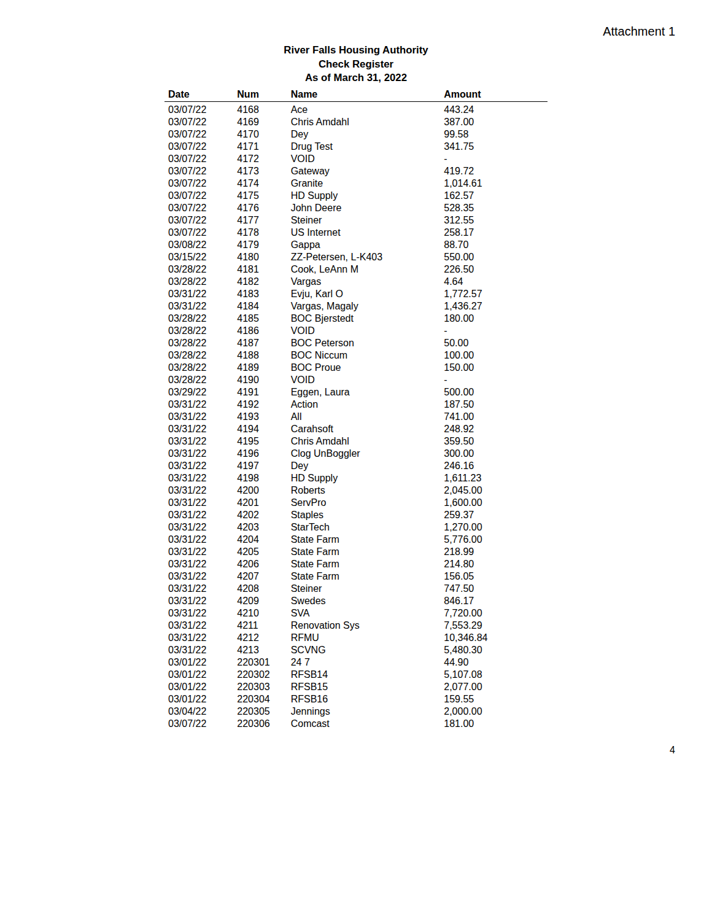Attachment 1
River Falls Housing Authority
Check Register
As of March 31, 2022
| Date | Num | Name | Amount |
| --- | --- | --- | --- |
| 03/07/22 | 4168 | Ace | 443.24 |
| 03/07/22 | 4169 | Chris Amdahl | 387.00 |
| 03/07/22 | 4170 | Dey | 99.58 |
| 03/07/22 | 4171 | Drug Test | 341.75 |
| 03/07/22 | 4172 | VOID | - |
| 03/07/22 | 4173 | Gateway | 419.72 |
| 03/07/22 | 4174 | Granite | 1,014.61 |
| 03/07/22 | 4175 | HD Supply | 162.57 |
| 03/07/22 | 4176 | John Deere | 528.35 |
| 03/07/22 | 4177 | Steiner | 312.55 |
| 03/07/22 | 4178 | US Internet | 258.17 |
| 03/08/22 | 4179 | Gappa | 88.70 |
| 03/15/22 | 4180 | ZZ-Petersen, L-K403 | 550.00 |
| 03/28/22 | 4181 | Cook, LeAnn M | 226.50 |
| 03/28/22 | 4182 | Vargas | 4.64 |
| 03/31/22 | 4183 | Evju, Karl O | 1,772.57 |
| 03/31/22 | 4184 | Vargas, Magaly | 1,436.27 |
| 03/28/22 | 4185 | BOC Bjerstedt | 180.00 |
| 03/28/22 | 4186 | VOID | - |
| 03/28/22 | 4187 | BOC Peterson | 50.00 |
| 03/28/22 | 4188 | BOC Niccum | 100.00 |
| 03/28/22 | 4189 | BOC Proue | 150.00 |
| 03/28/22 | 4190 | VOID | - |
| 03/29/22 | 4191 | Eggen, Laura | 500.00 |
| 03/31/22 | 4192 | Action | 187.50 |
| 03/31/22 | 4193 | All | 741.00 |
| 03/31/22 | 4194 | Carahsoft | 248.92 |
| 03/31/22 | 4195 | Chris Amdahl | 359.50 |
| 03/31/22 | 4196 | Clog UnBoggler | 300.00 |
| 03/31/22 | 4197 | Dey | 246.16 |
| 03/31/22 | 4198 | HD Supply | 1,611.23 |
| 03/31/22 | 4200 | Roberts | 2,045.00 |
| 03/31/22 | 4201 | ServPro | 1,600.00 |
| 03/31/22 | 4202 | Staples | 259.37 |
| 03/31/22 | 4203 | StarTech | 1,270.00 |
| 03/31/22 | 4204 | State Farm | 5,776.00 |
| 03/31/22 | 4205 | State Farm | 218.99 |
| 03/31/22 | 4206 | State Farm | 214.80 |
| 03/31/22 | 4207 | State Farm | 156.05 |
| 03/31/22 | 4208 | Steiner | 747.50 |
| 03/31/22 | 4209 | Swedes | 846.17 |
| 03/31/22 | 4210 | SVA | 7,720.00 |
| 03/31/22 | 4211 | Renovation Sys | 7,553.29 |
| 03/31/22 | 4212 | RFMU | 10,346.84 |
| 03/31/22 | 4213 | SCVNG | 5,480.30 |
| 03/01/22 | 220301 | 24 7 | 44.90 |
| 03/01/22 | 220302 | RFSB14 | 5,107.08 |
| 03/01/22 | 220303 | RFSB15 | 2,077.00 |
| 03/01/22 | 220304 | RFSB16 | 159.55 |
| 03/04/22 | 220305 | Jennings | 2,000.00 |
| 03/07/22 | 220306 | Comcast | 181.00 |
4